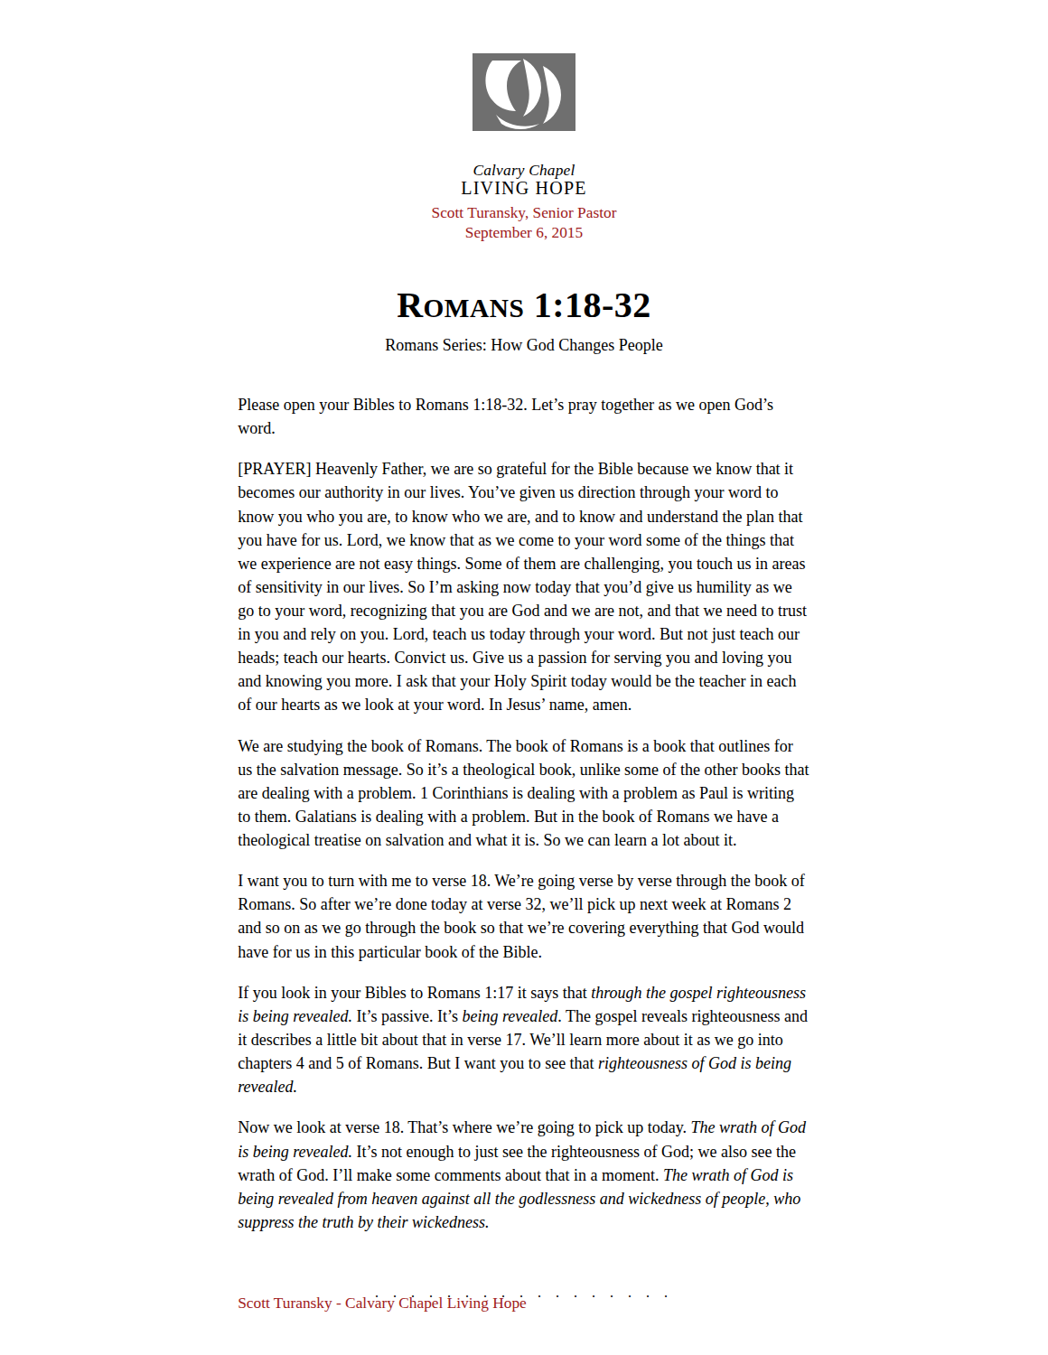Calvary Chapel
LIVING HOPE
Scott Turansky, Senior Pastor
September 6, 2015
ROMANS 1:18-32
Romans Series: How God Changes People
Please open your Bibles to Romans 1:18-32. Let’s pray together as we open God’s word.
[PRAYER] Heavenly Father, we are so grateful for the Bible because we know that it becomes our authority in our lives. You’ve given us direction through your word to know you who you are, to know who we are, and to know and understand the plan that you have for us. Lord, we know that as we come to your word some of the things that we experience are not easy things. Some of them are challenging, you touch us in areas of sensitivity in our lives. So I’m asking now today that you’d give us humility as we go to your word, recognizing that you are God and we are not, and that we need to trust in you and rely on you. Lord, teach us today through your word. But not just teach our heads; teach our hearts. Convict us. Give us a passion for serving you and loving you and knowing you more. I ask that your Holy Spirit today would be the teacher in each of our hearts as we look at your word. In Jesus’ name, amen.
We are studying the book of Romans. The book of Romans is a book that outlines for us the salvation message. So it’s a theological book, unlike some of the other books that are dealing with a problem. 1 Corinthians is dealing with a problem as Paul is writing to them. Galatians is dealing with a problem. But in the book of Romans we have a theological treatise on salvation and what it is. So we can learn a lot about it.
I want you to turn with me to verse 18. We’re going verse by verse through the book of Romans. So after we’re done today at verse 32, we’ll pick up next week at Romans 2 and so on as we go through the book so that we’re covering everything that God would have for us in this particular book of the Bible.
If you look in your Bibles to Romans 1:17 it says that through the gospel righteousness is being revealed. It’s passive. It’s being revealed. The gospel reveals righteousness and it describes a little bit about that in verse 17. We’ll learn more about it as we go into chapters 4 and 5 of Romans. But I want you to see that righteousness of God is being revealed.
Now we look at verse 18. That’s where we’re going to pick up today. The wrath of God is being revealed. It’s not enough to just see the righteousness of God; we also see the wrath of God. I’ll make some comments about that in a moment. The wrath of God is being revealed from heaven against all the godlessness and wickedness of people, who suppress the truth by their wickedness.
. . . . . . . . . . . . . . . . .
Scott Turansky - Calvary Chapel Living Hope